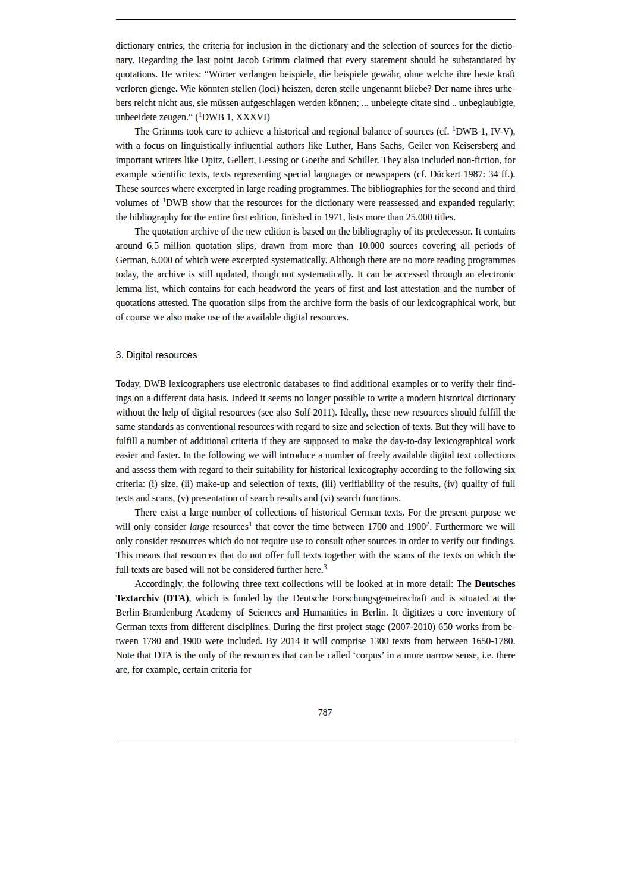dictionary entries, the criteria for inclusion in the dictionary and the selection of sources for the dictionary. Regarding the last point Jacob Grimm claimed that every statement should be substantiated by quotations. He writes: “Wörter verlangen beispiele, die beispiele gewähr, ohne welche ihre beste kraft verloren gienge. Wie könnten stellen (loci) heiszen, deren stelle ungenannt bliebe? Der name ihres urhebers reicht nicht aus, sie müssen aufgeschlagen werden können; ... unbelegte citate sind .. unbeglaubigte, unbeeidete zeugen.“ (1DWB 1, XXXVI)
The Grimms took care to achieve a historical and regional balance of sources (cf. 1DWB 1, IV-V), with a focus on linguistically influential authors like Luther, Hans Sachs, Geiler von Keisersberg and important writers like Opitz, Gellert, Lessing or Goethe and Schiller. They also included non-fiction, for example scientific texts, texts representing special languages or newspapers (cf. Dückert 1987: 34 ff.). These sources where excerpted in large reading programmes. The bibliographies for the second and third volumes of 1DWB show that the resources for the dictionary were reassessed and expanded regularly; the bibliography for the entire first edition, finished in 1971, lists more than 25.000 titles.
The quotation archive of the new edition is based on the bibliography of its predecessor. It contains around 6.5 million quotation slips, drawn from more than 10.000 sources covering all periods of German, 6.000 of which were excerpted systematically. Although there are no more reading programmes today, the archive is still updated, though not systematically. It can be accessed through an electronic lemma list, which contains for each headword the years of first and last attestation and the number of quotations attested. The quotation slips from the archive form the basis of our lexicographical work, but of course we also make use of the available digital resources.
3. Digital resources
Today, DWB lexicographers use electronic databases to find additional examples or to verify their findings on a different data basis. Indeed it seems no longer possible to write a modern historical dictionary without the help of digital resources (see also Solf 2011). Ideally, these new resources should fulfill the same standards as conventional resources with regard to size and selection of texts. But they will have to fulfill a number of additional criteria if they are supposed to make the day-to-day lexicographical work easier and faster. In the following we will introduce a number of freely available digital text collections and assess them with regard to their suitability for historical lexicography according to the following six criteria: (i) size, (ii) make-up and selection of texts, (iii) verifiability of the results, (iv) quality of full texts and scans, (v) presentation of search results and (vi) search functions.
There exist a large number of collections of historical German texts. For the present purpose we will only consider large resources1 that cover the time between 1700 and 19002. Furthermore we will only consider resources which do not require use to consult other sources in order to verify our findings. This means that resources that do not offer full texts together with the scans of the texts on which the full texts are based will not be considered further here.3
Accordingly, the following three text collections will be looked at in more detail: The Deutsches Textarchiv (DTA), which is funded by the Deutsche Forschungsgemeinschaft and is situated at the Berlin-Brandenburg Academy of Sciences and Humanities in Berlin. It digitizes a core inventory of German texts from different disciplines. During the first project stage (2007-2010) 650 works from between 1780 and 1900 were included. By 2014 it will comprise 1300 texts from between 1650-1780. Note that DTA is the only of the resources that can be called ‘corpus’ in a more narrow sense, i.e. there are, for example, certain criteria for
787